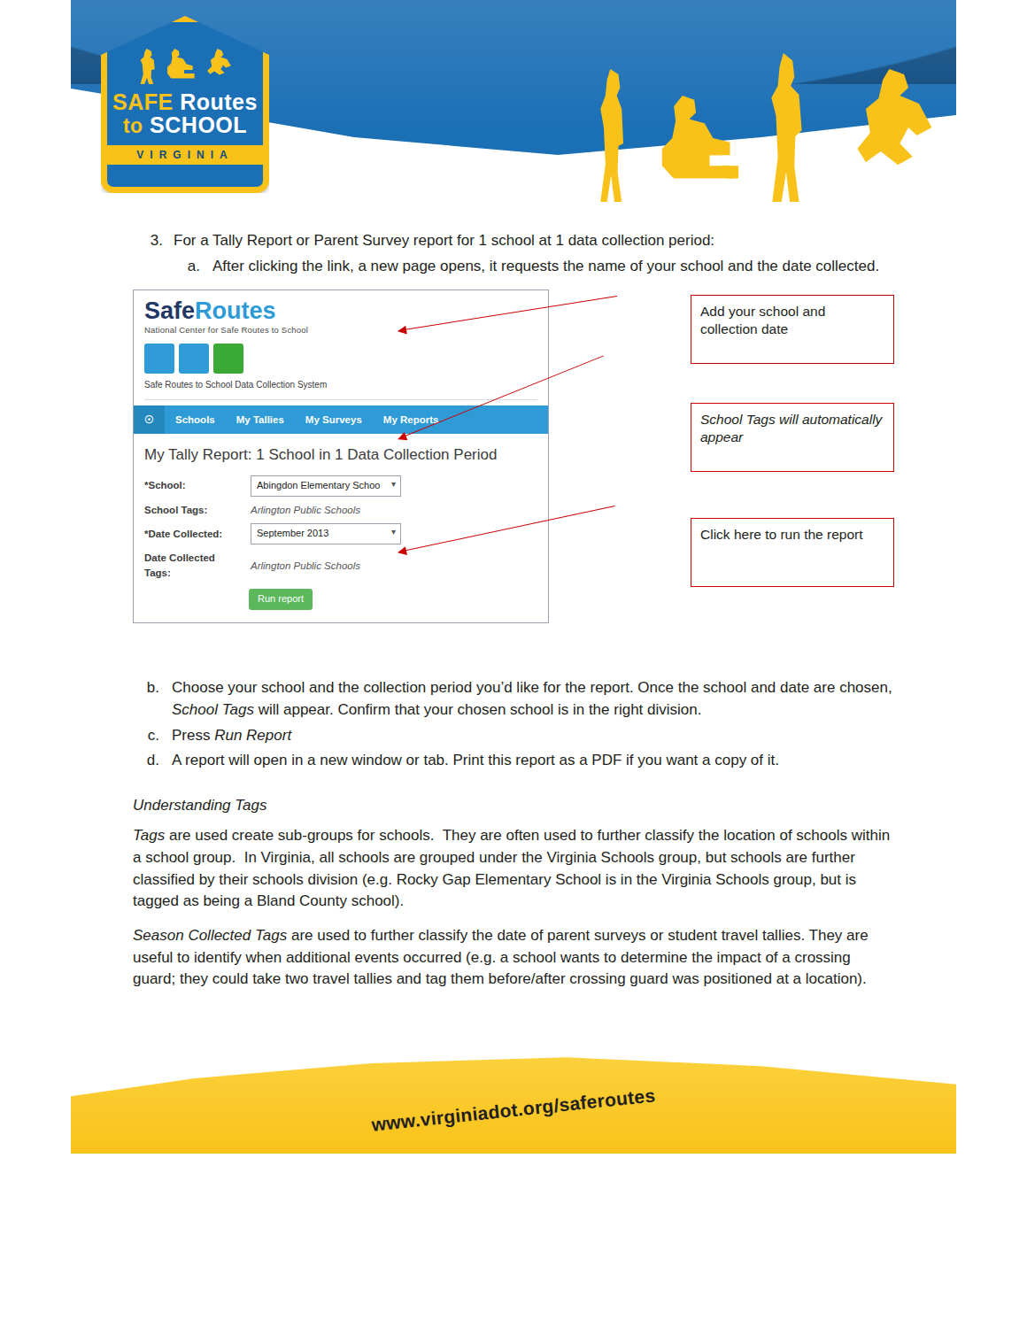SAFE Routes
to SCHOOL
VIRGINIA
3. For a Tally Report or Parent Survey report for 1 school at 1 data collection period:
a. After clicking the link, a new page opens, it requests the name of your school and the date collected.
Safe Routes
National Center for Safe Routes to School
Safe Routes to School Data Collection System
☉ Schools My Tallies My Surveys My Reports
My Tally Report: 1 School in 1 Data Collection Period
School:
Abingdon Elementary Schoo
School Tags:
Arlington Public Schools
Date Collected:
September 2013
Date Collected Tags:
Arlington Public Schools
Run report
Add your school and collection date
School Tags will automatically appear
Click here to run the report
b. Choose your school and the collection period you’d like for the report. Once the school and date are chosen, School Tags will appear. Confirm that your chosen school is in the right division.
c. Press Run Report
d. A report will open in a new window or tab. Print this report as a PDF if you want a copy of it.
Understanding Tags
Tags are used create sub-groups for schools. They are often used to further classify the location of schools within a school group. In Virginia, all schools are grouped under the Virginia Schools group, but schools are further classified by their schools division (e.g. Rocky Gap Elementary School is in the Virginia Schools group, but is tagged as being a Bland County school).
Season Collected Tags are used to further classify the date of parent surveys or student travel tallies. They are useful to identify when additional events occurred (e.g. a school wants to determine the impact of a crossing guard; they could take two travel tallies and tag them before/after crossing guard was positioned at a location).
www.virginiadot.org/saferoutes